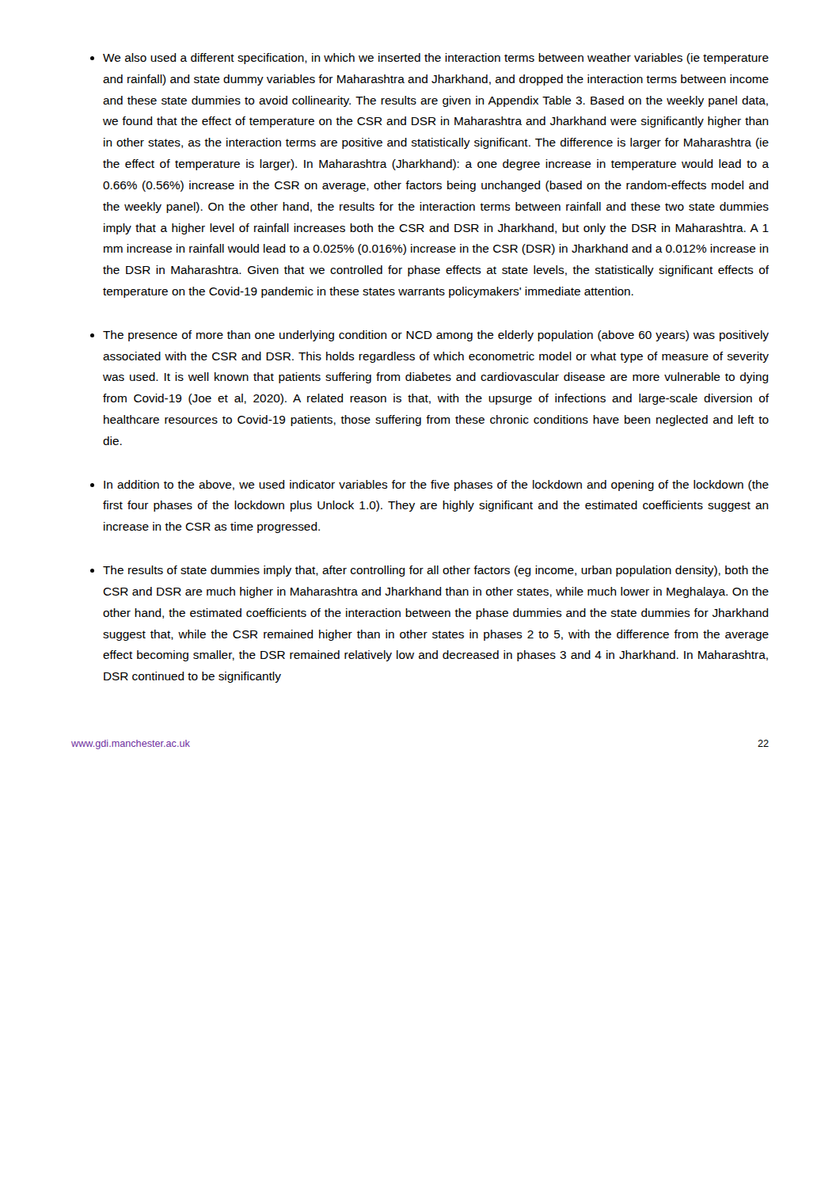We also used a different specification, in which we inserted the interaction terms between weather variables (ie temperature and rainfall) and state dummy variables for Maharashtra and Jharkhand, and dropped the interaction terms between income and these state dummies to avoid collinearity. The results are given in Appendix Table 3. Based on the weekly panel data, we found that the effect of temperature on the CSR and DSR in Maharashtra and Jharkhand were significantly higher than in other states, as the interaction terms are positive and statistically significant. The difference is larger for Maharashtra (ie the effect of temperature is larger). In Maharashtra (Jharkhand): a one degree increase in temperature would lead to a 0.66% (0.56%) increase in the CSR on average, other factors being unchanged (based on the random-effects model and the weekly panel). On the other hand, the results for the interaction terms between rainfall and these two state dummies imply that a higher level of rainfall increases both the CSR and DSR in Jharkhand, but only the DSR in Maharashtra. A 1 mm increase in rainfall would lead to a 0.025% (0.016%) increase in the CSR (DSR) in Jharkhand and a 0.012% increase in the DSR in Maharashtra. Given that we controlled for phase effects at state levels, the statistically significant effects of temperature on the Covid-19 pandemic in these states warrants policymakers' immediate attention.
The presence of more than one underlying condition or NCD among the elderly population (above 60 years) was positively associated with the CSR and DSR. This holds regardless of which econometric model or what type of measure of severity was used. It is well known that patients suffering from diabetes and cardiovascular disease are more vulnerable to dying from Covid-19 (Joe et al, 2020). A related reason is that, with the upsurge of infections and large-scale diversion of healthcare resources to Covid-19 patients, those suffering from these chronic conditions have been neglected and left to die.
In addition to the above, we used indicator variables for the five phases of the lockdown and opening of the lockdown (the first four phases of the lockdown plus Unlock 1.0). They are highly significant and the estimated coefficients suggest an increase in the CSR as time progressed.
The results of state dummies imply that, after controlling for all other factors (eg income, urban population density), both the CSR and DSR are much higher in Maharashtra and Jharkhand than in other states, while much lower in Meghalaya. On the other hand, the estimated coefficients of the interaction between the phase dummies and the state dummies for Jharkhand suggest that, while the CSR remained higher than in other states in phases 2 to 5, with the difference from the average effect becoming smaller, the DSR remained relatively low and decreased in phases 3 and 4 in Jharkhand. In Maharashtra, DSR continued to be significantly
www.gdi.manchester.ac.uk 22